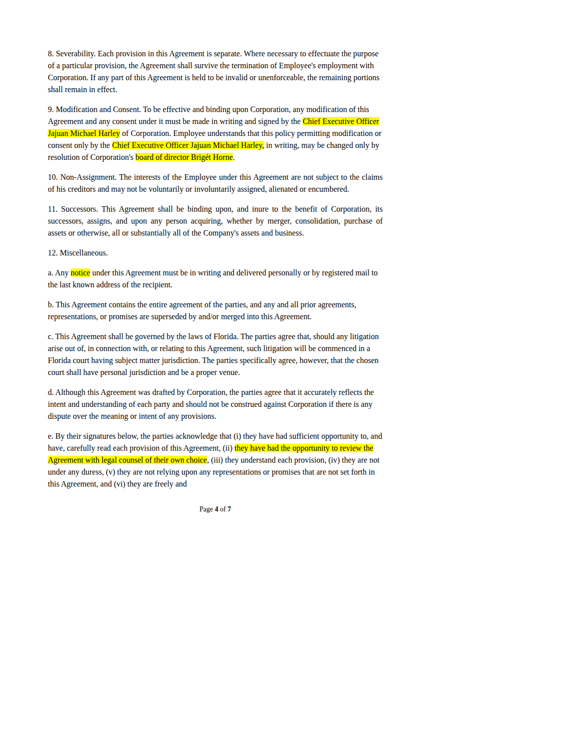8. Severability. Each provision in this Agreement is separate. Where necessary to effectuate the purpose of a particular provision, the Agreement shall survive the termination of Employee's employment with Corporation. If any part of this Agreement is held to be invalid or unenforceable, the remaining portions shall remain in effect.
9. Modification and Consent. To be effective and binding upon Corporation, any modification of this Agreement and any consent under it must be made in writing and signed by the Chief Executive Officer Jajuan Michael Harley of Corporation. Employee understands that this policy permitting modification or consent only by the Chief Executive Officer Jajuan Michael Harley, in writing, may be changed only by resolution of Corporation's board of director Brigét Horne.
10. Non-Assignment. The interests of the Employee under this Agreement are not subject to the claims of his creditors and may not be voluntarily or involuntarily assigned, alienated or encumbered.
11. Successors. This Agreement shall be binding upon, and inure to the benefit of Corporation, its successors, assigns, and upon any person acquiring, whether by merger, consolidation, purchase of assets or otherwise, all or substantially all of the Company's assets and business.
12. Miscellaneous.
a. Any notice under this Agreement must be in writing and delivered personally or by registered mail to the last known address of the recipient.
b. This Agreement contains the entire agreement of the parties, and any and all prior agreements, representations, or promises are superseded by and/or merged into this Agreement.
c. This Agreement shall be governed by the laws of Florida. The parties agree that, should any litigation arise out of, in connection with, or relating to this Agreement, such litigation will be commenced in a Florida court having subject matter jurisdiction. The parties specifically agree, however, that the chosen court shall have personal jurisdiction and be a proper venue.
d. Although this Agreement was drafted by Corporation, the parties agree that it accurately reflects the intent and understanding of each party and should not be construed against Corporation if there is any dispute over the meaning or intent of any provisions.
e. By their signatures below, the parties acknowledge that (i) they have had sufficient opportunity to, and have, carefully read each provision of this Agreement, (ii) they have had the opportunity to review the Agreement with legal counsel of their own choice, (iii) they understand each provision, (iv) they are not under any duress, (v) they are not relying upon any representations or promises that are not set forth in this Agreement, and (vi) they are freely and
Page 4 of 7